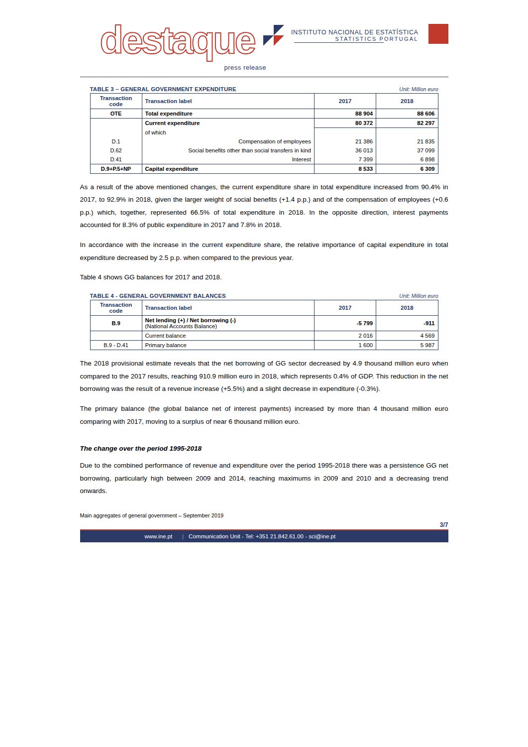destaque
press release
INSTITUTO NACIONAL DE ESTATÍSTICA
STATISTICS PORTUGAL
TABLE 3 – GENERAL GOVERNMENT EXPENDITURE Unit: Million euro
| Transaction code | Transaction label | 2017 | 2018 |
| --- | --- | --- | --- |
| OTE | Total expenditure | 88 904 | 88 606 |
| | Current expenditure | 80 372 | 82 297 |
| | of which | | |
| D.1 | Compensation of employees | 21 386 | 21 835 |
| D.62 | Social benefits other than social transfers in kind | 36 013 | 37 099 |
| D.41 | Interest | 7 399 | 6 898 |
| D.9+P.5+NP | Capital expenditure | 8 533 | 6 309 |
As a result of the above mentioned changes, the current expenditure share in total expenditure increased from 90.4% in 2017, to 92.9% in 2018, given the larger weight of social benefits (+1.4 p.p.) and of the compensation of employees (+0.6 p.p.) which, together, represented 66.5% of total expenditure in 2018. In the opposite direction, interest payments accounted for 8.3% of public expenditure in 2017 and 7.8% in 2018.
In accordance with the increase in the current expenditure share, the relative importance of capital expenditure in total expenditure decreased by 2.5 p.p. when compared to the previous year.
Table 4 shows GG balances for 2017 and 2018.
TABLE 4 - GENERAL GOVERNMENT BALANCES Unit: Million euro
| Transaction code | Transaction label | 2017 | 2018 |
| --- | --- | --- | --- |
| B.9 | Net lending (+) / Net borrowing (-) (National Accounts Balance) | -5 799 | -911 |
| | Current balance | 2 016 | 4 569 |
| B.9 - D.41 | Primary balance | 1 600 | 5 987 |
The 2018 provisional estimate reveals that the net borrowing of GG sector decreased by 4.9 thousand million euro when compared to the 2017 results, reaching 910.9 million euro in 2018, which represents 0.4% of GDP. This reduction in the net borrowing was the result of a revenue increase (+5.5%) and a slight decrease in expenditure (-0.3%).
The primary balance (the global balance net of interest payments) increased by more than 4 thousand million euro comparing with 2017, moving to a surplus of near 6 thousand million euro.
The change over the period 1995-2018
Due to the combined performance of revenue and expenditure over the period 1995-2018 there was a persistence GG net borrowing, particularly high between 2009 and 2014, reaching maximums in 2009 and 2010 and a decreasing trend onwards.
Main aggregates of general government – September 2019
3/7
www.ine.pt | Communication Unit - Tel: +351 21.842.61.00 - sci@ine.pt